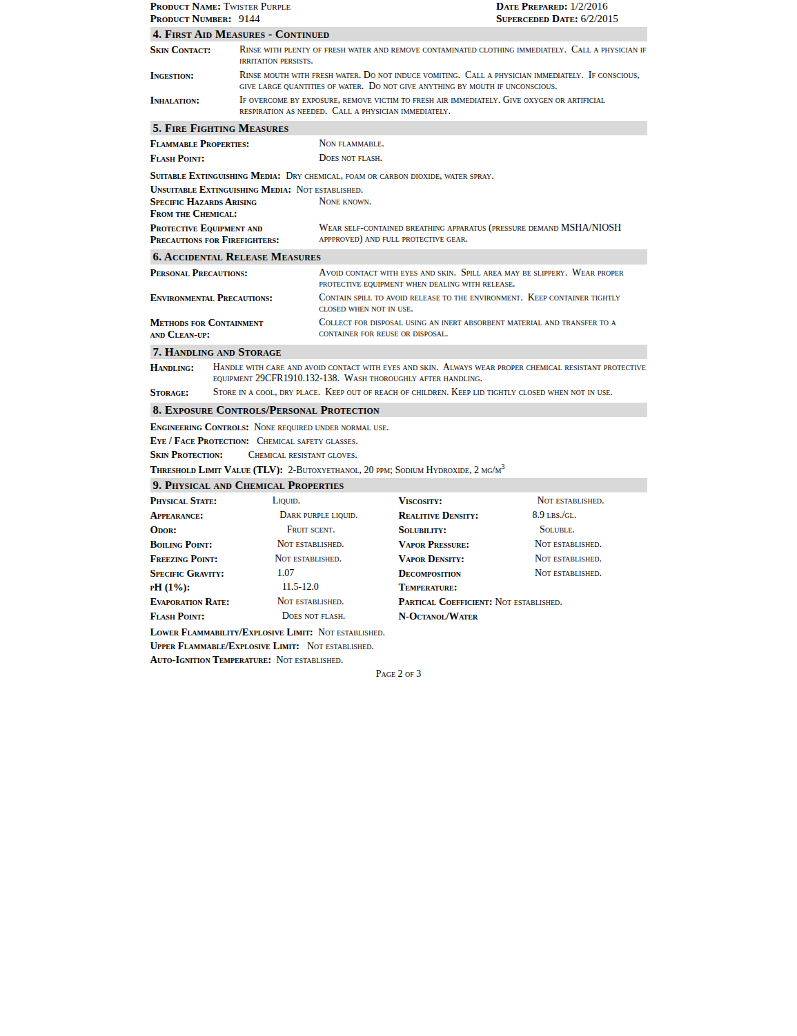| Product Name: Twister Purple | Date Prepared: 1/2/2016 |
| Product Number: 9144 | Superceded Date: 6/2/2015 |
4. First Aid Measures - Continued
| Skin Contact: | Rinse with plenty of fresh water and remove contaminated clothing immediately. Call a physician if irritation persists. |
| Ingestion: | Rinse mouth with fresh water. Do not induce vomiting. Call a physician immediately. If conscious, give large quantities of water. Do not give anything by mouth if unconscious. |
| Inhalation: | If overcome by exposure, remove victim to fresh air immediately. Give oxygen or artificial respiration as needed. Call a physician immediately. |
5. Fire Fighting Measures
| Flammable Properties: | Non flammable. |
| Flash Point: | Does not flash. |
Suitable Extinguishing Media: Dry chemical, foam or carbon dioxide, water spray.
Unsuitable Extinguishing Media: Not established.
| Specific Hazards Arising From the Chemical: | None known. |
| Protective Equipment and Precautions for Firefighters: | Wear self-contained breathing apparatus (pressure demand MSHA/NIOSH appproved) and full protective gear. |
6. Accidental Release Measures
| Personal Precautions: | Avoid contact with eyes and skin. Spill area may be slippery. Wear proper protective equipment when dealing with release. |
| Environmental Precautions: | Contain spill to avoid release to the environment. Keep container tightly closed when not in use. |
| Methods for Containment and Clean-up: | Collect for disposal using an inert absorbent material and transfer to a container for reuse or disposal. |
7. Handling and Storage
| Handling: | Handle with care and avoid contact with eyes and skin. Always wear proper chemical resistant protective equipment 29CFR1910.132-138. Wash thoroughly after handling. |
| Storage: | Store in a cool, dry place. Keep out of reach of children. Keep lid tightly closed when not in use. |
8. Exposure Controls/Personal Protection
Engineering Controls: None required under normal use.
Eye / Face Protection: Chemical safety glasses.
Skin Protection: Chemical resistant gloves.
Threshold Limit Value (TLV): 2-Butoxyethanol, 20 ppm; Sodium Hydroxide, 2 mg/m3
9. Physical and Chemical Properties
| / Physical State: / Liquid. / / Appearance: / Dark purple liquid. / / Odor: / Fruit scent. / / Boiling Point: / Not established. / / Freezing Point: / Not established. / / Specific Gravity: / 1.07 / / pH (1%): / 11.5-12.0 / / Evaporation Rate: / Not established. / / Flash Point: / Does not flash. / | / Viscosity: / Not established. / / Realitive Density: / 8.9 lbs./gl. / / Solubility: / Soluble. / / Vapor Pressure: / Not established. / / Vapor Density: / Not established. / / Decomposition / Not established. / / Temperature: / / Partical Coefficient: Not established. / / N-Octanol/Water / |
Lower Flammability/Explosive Limit: Not established.
Upper Flammable/Explosive Limit: Not established.
Auto-Ignition Temperature: Not established.
Page 2 of 3